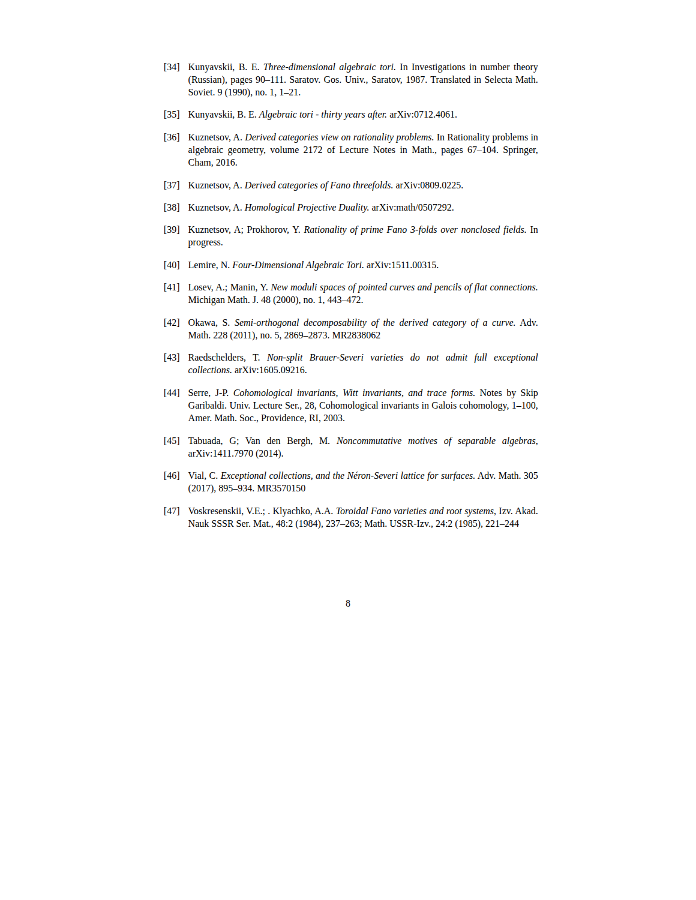[34] Kunyavskii, B. E. Three-dimensional algebraic tori. In Investigations in number theory (Russian), pages 90–111. Saratov. Gos. Univ., Saratov, 1987. Translated in Selecta Math. Soviet. 9 (1990), no. 1, 1–21.
[35] Kunyavskii, B. E. Algebraic tori - thirty years after. arXiv:0712.4061.
[36] Kuznetsov, A. Derived categories view on rationality problems. In Rationality problems in algebraic geometry, volume 2172 of Lecture Notes in Math., pages 67–104. Springer, Cham, 2016.
[37] Kuznetsov, A. Derived categories of Fano threefolds. arXiv:0809.0225.
[38] Kuznetsov, A. Homological Projective Duality. arXiv:math/0507292.
[39] Kuznetsov, A; Prokhorov, Y. Rationality of prime Fano 3-folds over nonclosed fields. In progress.
[40] Lemire, N. Four-Dimensional Algebraic Tori. arXiv:1511.00315.
[41] Losev, A.; Manin, Y. New moduli spaces of pointed curves and pencils of flat connections. Michigan Math. J. 48 (2000), no. 1, 443–472.
[42] Okawa, S. Semi-orthogonal decomposability of the derived category of a curve. Adv. Math. 228 (2011), no. 5, 2869–2873. MR2838062
[43] Raedschelders, T. Non-split Brauer-Severi varieties do not admit full exceptional collections. arXiv:1605.09216.
[44] Serre, J-P. Cohomological invariants, Witt invariants, and trace forms. Notes by Skip Garibaldi. Univ. Lecture Ser., 28, Cohomological invariants in Galois cohomology, 1–100, Amer. Math. Soc., Providence, RI, 2003.
[45] Tabuada, G; Van den Bergh, M. Noncommutative motives of separable algebras, arXiv:1411.7970 (2014).
[46] Vial, C. Exceptional collections, and the Néron-Severi lattice for surfaces. Adv. Math. 305 (2017), 895–934. MR3570150
[47] Voskresenskii, V.E.; . Klyachko, A.A. Toroidal Fano varieties and root systems, Izv. Akad. Nauk SSSR Ser. Mat., 48:2 (1984), 237–263; Math. USSR-Izv., 24:2 (1985), 221–244
8